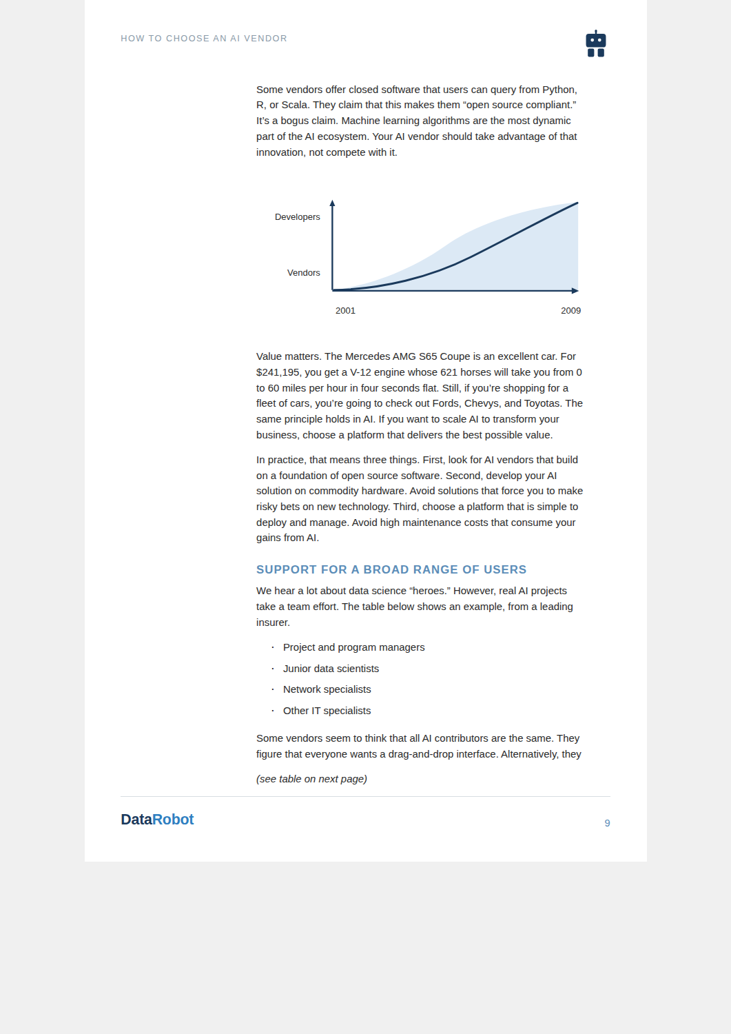How to Choose an AI Vendor
Some vendors offer closed software that users can query from Python, R, or Scala. They claim that this makes them “open source compliant.” It’s a bogus claim. Machine learning algorithms are the most dynamic part of the AI ecosystem. Your AI vendor should take advantage of that innovation, not compete with it.
Developers Vendors
2001 2009
Value matters. The Mercedes AMG S65 Coupe is an excellent car. For $241,195, you get a V-12 engine whose 621 horses will take you from 0 to 60 miles per hour in four seconds flat. Still, if you’re shopping for a fleet of cars, you’re going to check out Fords, Chevys, and Toyotas. The same principle holds in AI. If you want to scale AI to transform your business, choose a platform that delivers the best possible value.
In practice, that means three things. First, look for AI vendors that build on a foundation of open source software. Second, develop your AI solution on commodity hardware. Avoid solutions that force you to make risky bets on new technology. Third, choose a platform that is simple to deploy and manage. Avoid high maintenance costs that consume your gains from AI.
Support for a Broad Range of Users
We hear a lot about data science “heroes.” However, real AI projects take a team effort. The table below shows an example, from a leading insurer.
Project and program managers
Junior data scientists
Network specialists
Other IT specialists
Some vendors seem to think that all AI contributors are the same. They figure that everyone wants a drag-and-drop interface. Alternatively, they
(see table on next page)
Data Robot
9